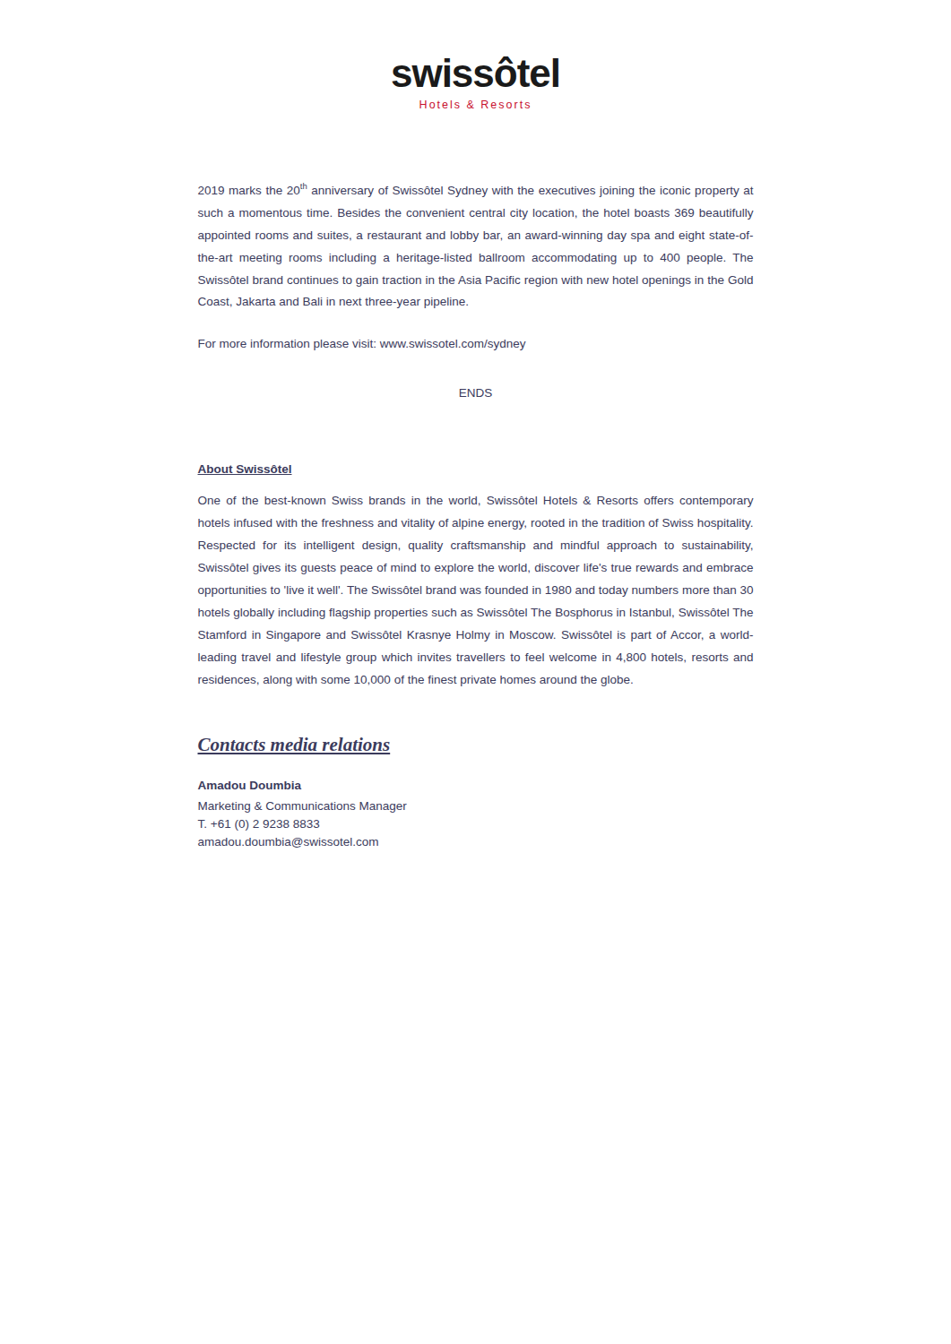swissôtel
Hotels & Resorts
2019 marks the 20th anniversary of Swissôtel Sydney with the executives joining the iconic property at such a momentous time. Besides the convenient central city location, the hotel boasts 369 beautifully appointed rooms and suites, a restaurant and lobby bar, an award-winning day spa and eight state-of-the-art meeting rooms including a heritage-listed ballroom accommodating up to 400 people. The Swissôtel brand continues to gain traction in the Asia Pacific region with new hotel openings in the Gold Coast, Jakarta and Bali in next three-year pipeline.
For more information please visit: www.swissotel.com/sydney
ENDS
About Swissôtel
One of the best-known Swiss brands in the world, Swissôtel Hotels & Resorts offers contemporary hotels infused with the freshness and vitality of alpine energy, rooted in the tradition of Swiss hospitality. Respected for its intelligent design, quality craftsmanship and mindful approach to sustainability, Swissôtel gives its guests peace of mind to explore the world, discover life's true rewards and embrace opportunities to 'live it well'. The Swissôtel brand was founded in 1980 and today numbers more than 30 hotels globally including flagship properties such as Swissôtel The Bosphorus in Istanbul, Swissôtel The Stamford in Singapore and Swissôtel Krasnye Holmy in Moscow. Swissôtel is part of Accor, a world-leading travel and lifestyle group which invites travellers to feel welcome in 4,800 hotels, resorts and residences, along with some 10,000 of the finest private homes around the globe.
Contacts media relations
Amadou Doumbia
Marketing & Communications Manager
T. +61 (0) 2 9238 8833
amadou.doumbia@swissotel.com